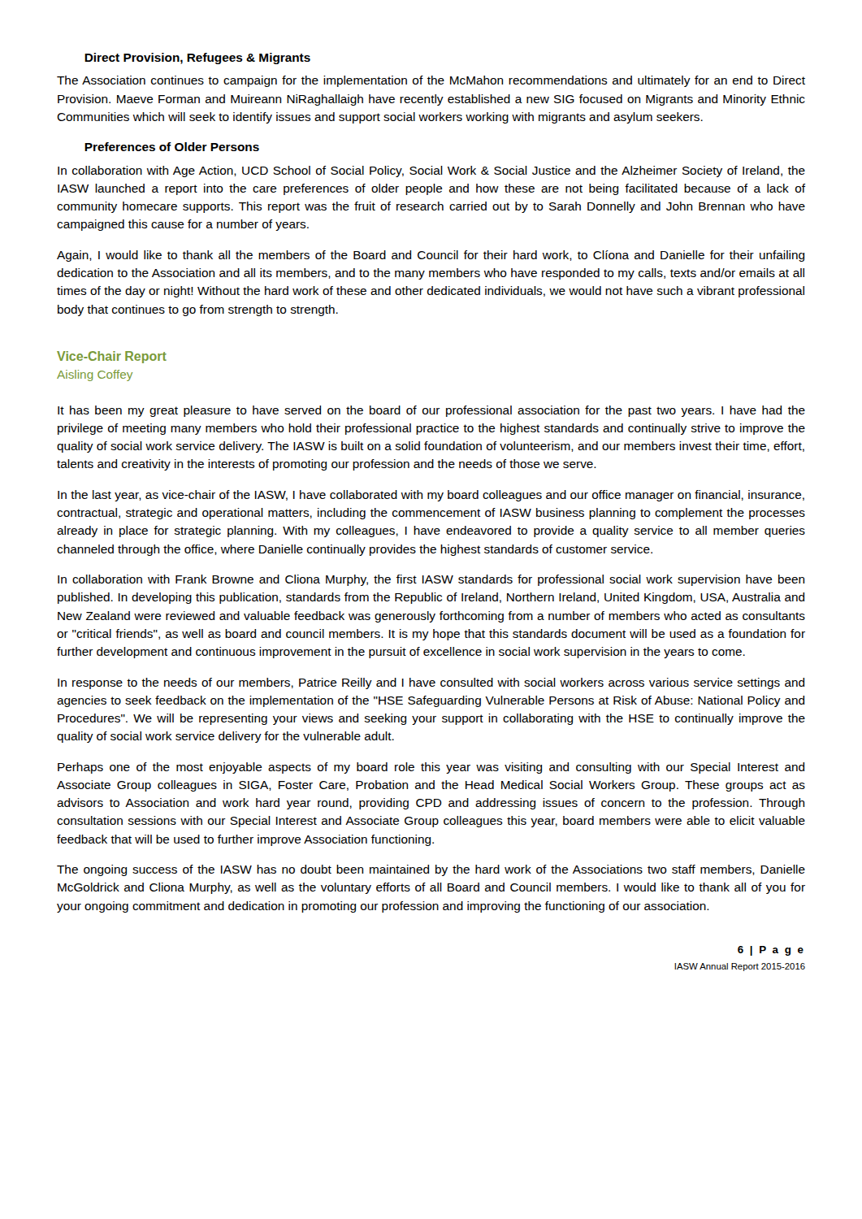Direct Provision, Refugees & Migrants
The Association continues to campaign for the implementation of the McMahon recommendations and ultimately for an end to Direct Provision. Maeve Forman and Muireann NiRaghallaigh have recently established a new SIG focused on Migrants and Minority Ethnic Communities which will seek to identify issues and support social workers working with migrants and asylum seekers.
Preferences of Older Persons
In collaboration with Age Action, UCD School of Social Policy, Social Work & Social Justice and the Alzheimer Society of Ireland, the IASW launched a report into the care preferences of older people and how these are not being facilitated because of a lack of community homecare supports. This report was the fruit of research carried out by to Sarah Donnelly and John Brennan who have campaigned this cause for a number of years.
Again, I would like to thank all the members of the Board and Council for their hard work, to Clíona and Danielle for their unfailing dedication to the Association and all its members, and to the many members who have responded to my calls, texts and/or emails at all times of the day or night! Without the hard work of these and other dedicated individuals, we would not have such a vibrant professional body that continues to go from strength to strength.
Vice-Chair Report
Aisling Coffey
It has been my great pleasure to have served on the board of our professional association for the past two years. I have had the privilege of meeting many members who hold their professional practice to the highest standards and continually strive to improve the quality of social work service delivery. The IASW is built on a solid foundation of volunteerism, and our members invest their time, effort, talents and creativity in the interests of promoting our profession and the needs of those we serve.
In the last year, as vice-chair of the IASW, I have collaborated with my board colleagues and our office manager on financial, insurance, contractual, strategic and operational matters, including the commencement of IASW business planning to complement the processes already in place for strategic planning. With my colleagues, I have endeavored to provide a quality service to all member queries channeled through the office, where Danielle continually provides the highest standards of customer service.
In collaboration with Frank Browne and Cliona Murphy, the first IASW standards for professional social work supervision have been published. In developing this publication, standards from the Republic of Ireland, Northern Ireland, United Kingdom, USA, Australia and New Zealand were reviewed and valuable feedback was generously forthcoming from a number of members who acted as consultants or "critical friends", as well as board and council members. It is my hope that this standards document will be used as a foundation for further development and continuous improvement in the pursuit of excellence in social work supervision in the years to come.
In response to the needs of our members, Patrice Reilly and I have consulted with social workers across various service settings and agencies to seek feedback on the implementation of the "HSE Safeguarding Vulnerable Persons at Risk of Abuse: National Policy and Procedures". We will be representing your views and seeking your support in collaborating with the HSE to continually improve the quality of social work service delivery for the vulnerable adult.
Perhaps one of the most enjoyable aspects of my board role this year was visiting and consulting with our Special Interest and Associate Group colleagues in SIGA, Foster Care, Probation and the Head Medical Social Workers Group. These groups act as advisors to Association and work hard year round, providing CPD and addressing issues of concern to the profession. Through consultation sessions with our Special Interest and Associate Group colleagues this year, board members were able to elicit valuable feedback that will be used to further improve Association functioning.
The ongoing success of the IASW has no doubt been maintained by the hard work of the Associations two staff members, Danielle McGoldrick and Cliona Murphy, as well as the voluntary efforts of all Board and Council members. I would like to thank all of you for your ongoing commitment and dedication in promoting our profession and improving the functioning of our association.
6 | P a g e IASW Annual Report 2015-2016